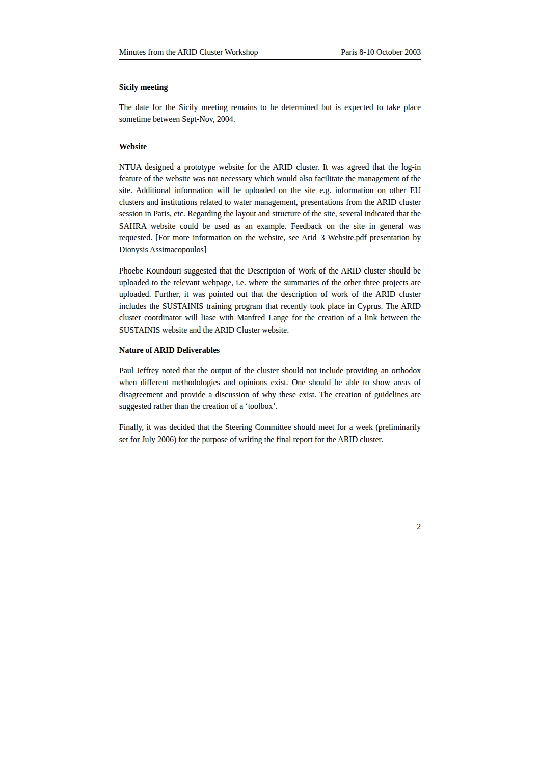Minutes from the ARID Cluster Workshop Paris 8-10 October 2003
Sicily meeting
The date for the Sicily meeting remains to be determined but is expected to take place sometime between Sept-Nov, 2004.
Website
NTUA designed a prototype website for the ARID cluster. It was agreed that the log-in feature of the website was not necessary which would also facilitate the management of the site. Additional information will be uploaded on the site e.g. information on other EU clusters and institutions related to water management, presentations from the ARID cluster session in Paris, etc. Regarding the layout and structure of the site, several indicated that the SAHRA website could be used as an example. Feedback on the site in general was requested. [For more information on the website, see Arid_3 Website.pdf presentation by Dionysis Assimacopoulos]
Phoebe Koundouri suggested that the Description of Work of the ARID cluster should be uploaded to the relevant webpage, i.e. where the summaries of the other three projects are uploaded. Further, it was pointed out that the description of work of the ARID cluster includes the SUSTAINIS training program that recently took place in Cyprus. The ARID cluster coordinator will liase with Manfred Lange for the creation of a link between the SUSTAINIS website and the ARID Cluster website.
Nature of ARID Deliverables
Paul Jeffrey noted that the output of the cluster should not include providing an orthodox when different methodologies and opinions exist. One should be able to show areas of disagreement and provide a discussion of why these exist. The creation of guidelines are suggested rather than the creation of a ‘toolbox’.
Finally, it was decided that the Steering Committee should meet for a week (preliminarily set for July 2006) for the purpose of writing the final report for the ARID cluster.
2